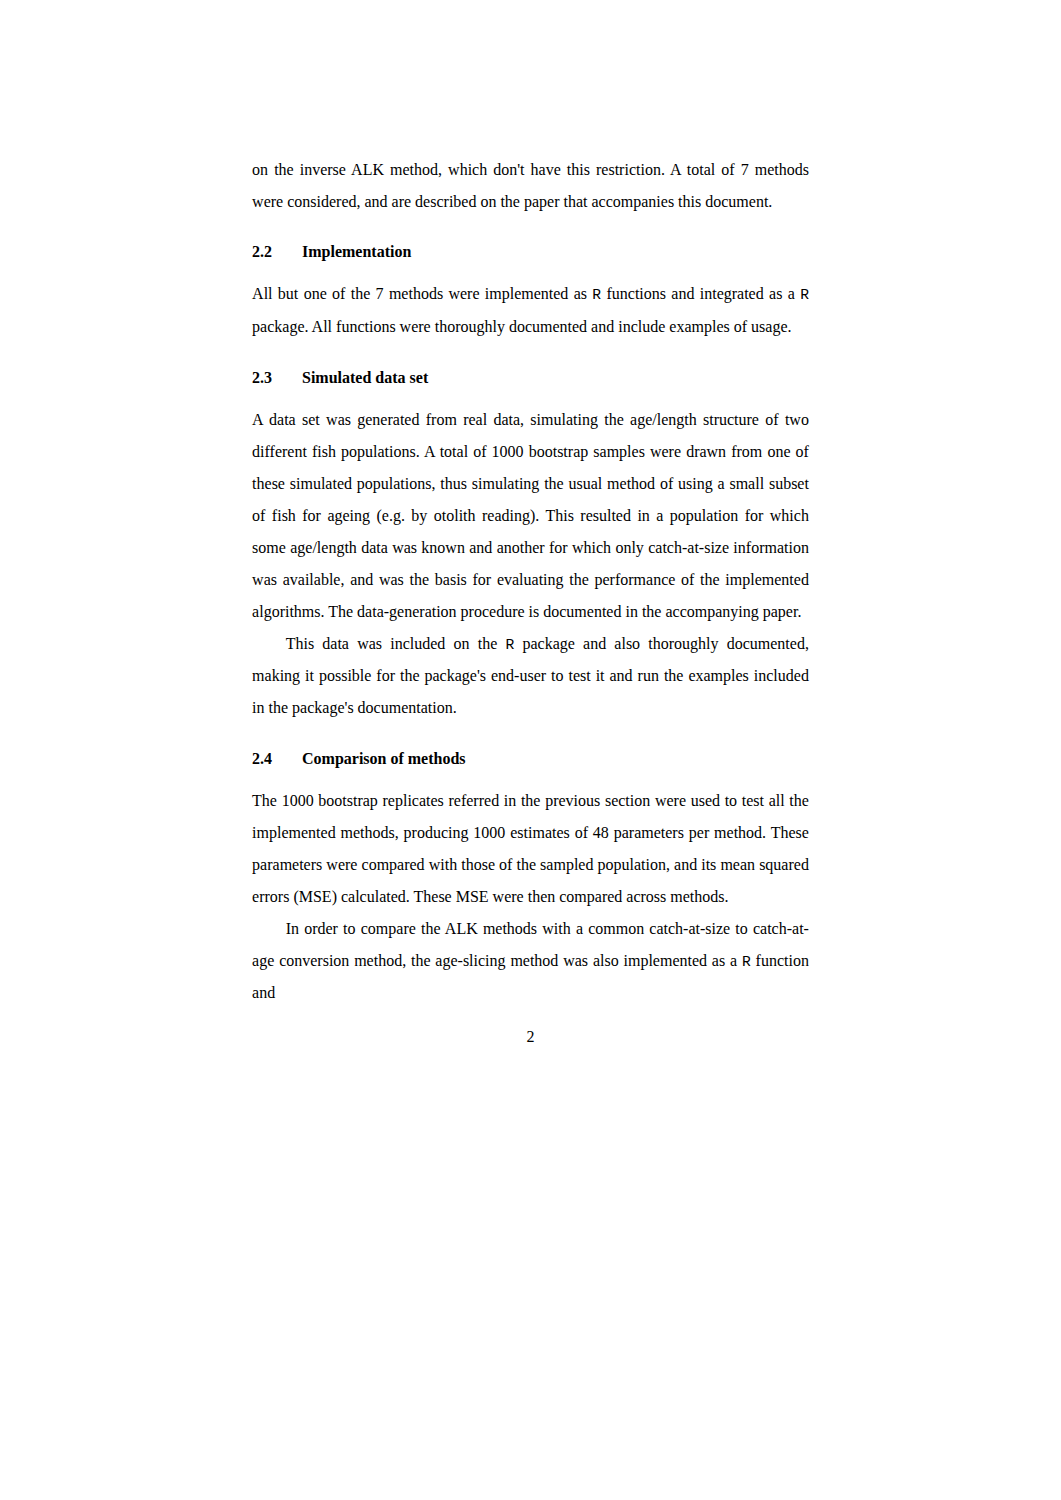on the inverse ALK method, which don't have this restriction. A total of 7 methods were considered, and are described on the paper that accompanies this document.
2.2 Implementation
All but one of the 7 methods were implemented as R functions and integrated as a R package. All functions were thoroughly documented and include examples of usage.
2.3 Simulated data set
A data set was generated from real data, simulating the age/length structure of two different fish populations. A total of 1000 bootstrap samples were drawn from one of these simulated populations, thus simulating the usual method of using a small subset of fish for ageing (e.g. by otolith reading). This resulted in a population for which some age/length data was known and another for which only catch-at-size information was available, and was the basis for evaluating the performance of the implemented algorithms. The data-generation procedure is documented in the accompanying paper.
This data was included on the R package and also thoroughly documented, making it possible for the package's end-user to test it and run the examples included in the package's documentation.
2.4 Comparison of methods
The 1000 bootstrap replicates referred in the previous section were used to test all the implemented methods, producing 1000 estimates of 48 parameters per method. These parameters were compared with those of the sampled population, and its mean squared errors (MSE) calculated. These MSE were then compared across methods.
In order to compare the ALK methods with a common catch-at-size to catch-at-age conversion method, the age-slicing method was also implemented as a R function and
2